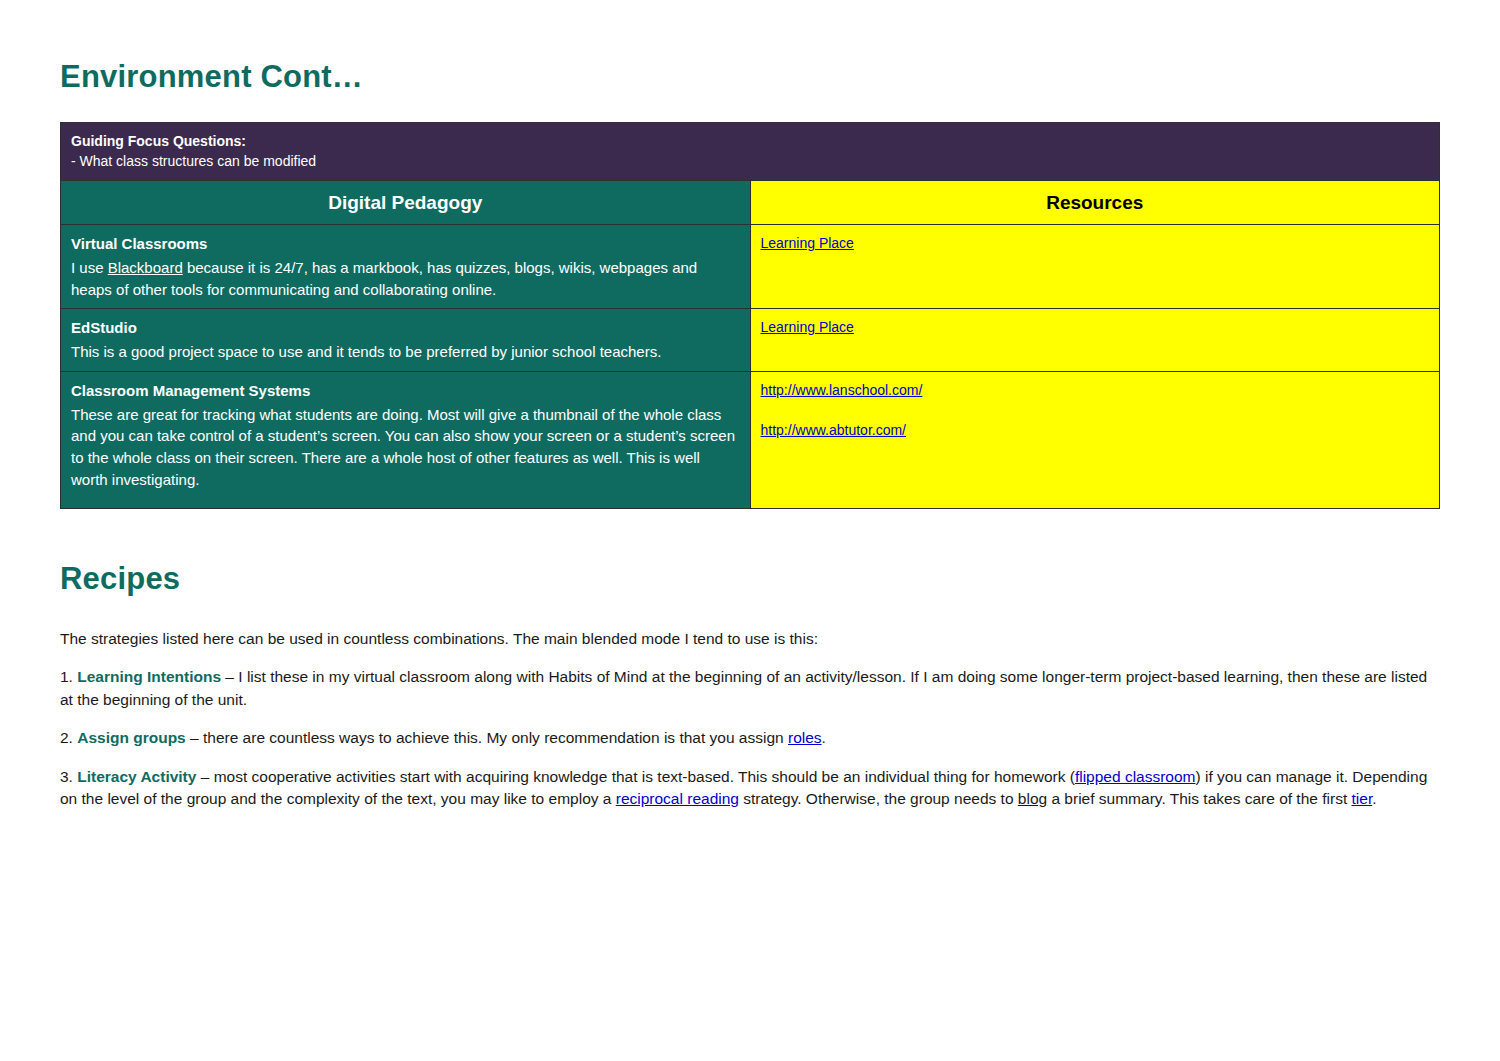Environment Cont…
| Guiding Focus Questions: - What class structures can be modified |
| Digital Pedagogy | Resources |
| Virtual Classrooms I use Blackboard because it is 24/7, has a markbook, has quizzes, blogs, wikis, webpages and heaps of other tools for communicating and collaborating online. | Learning Place |
| EdStudio This is a good project space to use and it tends to be preferred by junior school teachers. | Learning Place |
| Classroom Management Systems These are great for tracking what students are doing. Most will give a thumbnail of the whole class and you can take control of a student’s screen. You can also show your screen or a student’s screen to the whole class on their screen. There are a whole host of other features as well. This is well worth investigating. | http://www.lanschool.com/ http://www.abtutor.com/ |
Recipes
The strategies listed here can be used in countless combinations. The main blended mode I tend to use is this:
1. Learning Intentions – I list these in my virtual classroom along with Habits of Mind at the beginning of an activity/lesson. If I am doing some longer-term project-based learning, then these are listed at the beginning of the unit.
2. Assign groups – there are countless ways to achieve this. My only recommendation is that you assign roles.
3. Literacy Activity – most cooperative activities start with acquiring knowledge that is text-based. This should be an individual thing for homework (flipped classroom) if you can manage it. Depending on the level of the group and the complexity of the text, you may like to employ a reciprocal reading strategy. Otherwise, the group needs to blog a brief summary. This takes care of the first tier.